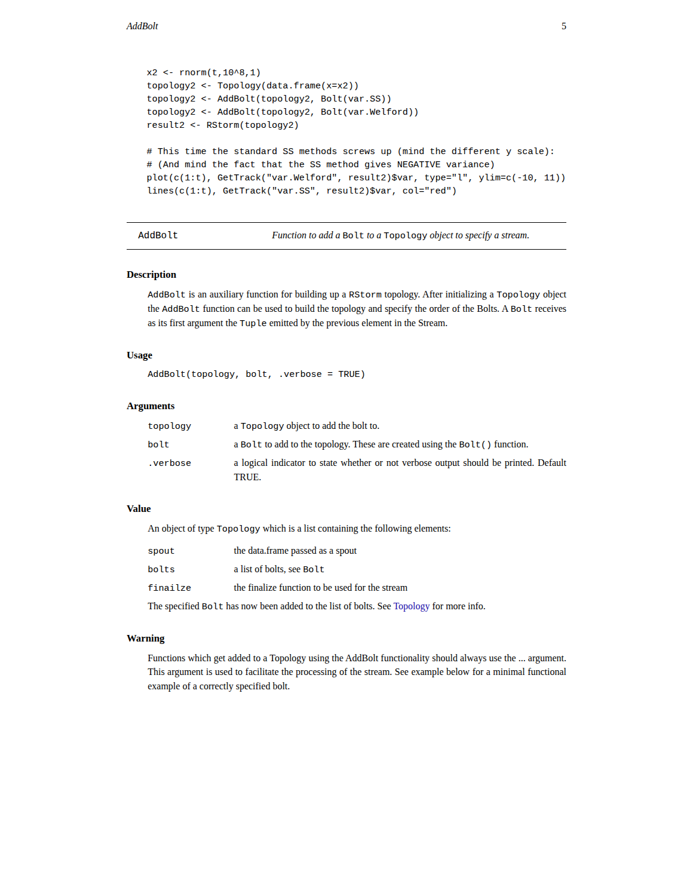AddBolt 5
x2 <- rnorm(t,10^8,1)
topology2 <- Topology(data.frame(x=x2))
topology2 <- AddBolt(topology2, Bolt(var.SS))
topology2 <- AddBolt(topology2, Bolt(var.Welford))
result2 <- RStorm(topology2)

# This time the standard SS methods screws up (mind the different y scale):
# (And mind the fact that the SS method gives NEGATIVE variance)
plot(c(1:t), GetTrack("var.Welford", result2)$var, type="l", ylim=c(-10, 11))
lines(c(1:t), GetTrack("var.SS", result2)$var, col="red")
AddBolt Function to add a Bolt to a Topology object to specify a stream.
Description
AddBolt is an auxiliary function for building up a RStorm topology. After initializing a Topology object the AddBolt function can be used to build the topology and specify the order of the Bolts. A Bolt receives as its first argument the Tuple emitted by the previous element in the Stream.
Usage
AddBolt(topology, bolt, .verbose = TRUE)
Arguments
topology
a Topology object to add the bolt to.
bolt
a Bolt to add to the topology. These are created using the Bolt() function.
.verbose
a logical indicator to state whether or not verbose output should be printed. Default TRUE.
Value
An object of type Topology which is a list containing the following elements:
spout
the data.frame passed as a spout
bolts
a list of bolts, see Bolt
finailze
the finalize function to be used for the stream
The specified Bolt has now been added to the list of bolts. See Topology for more info.
Warning
Functions which get added to a Topology using the AddBolt functionality should always use the ... argument. This argument is used to facilitate the processing of the stream. See example below for a minimal functional example of a correctly specified bolt.